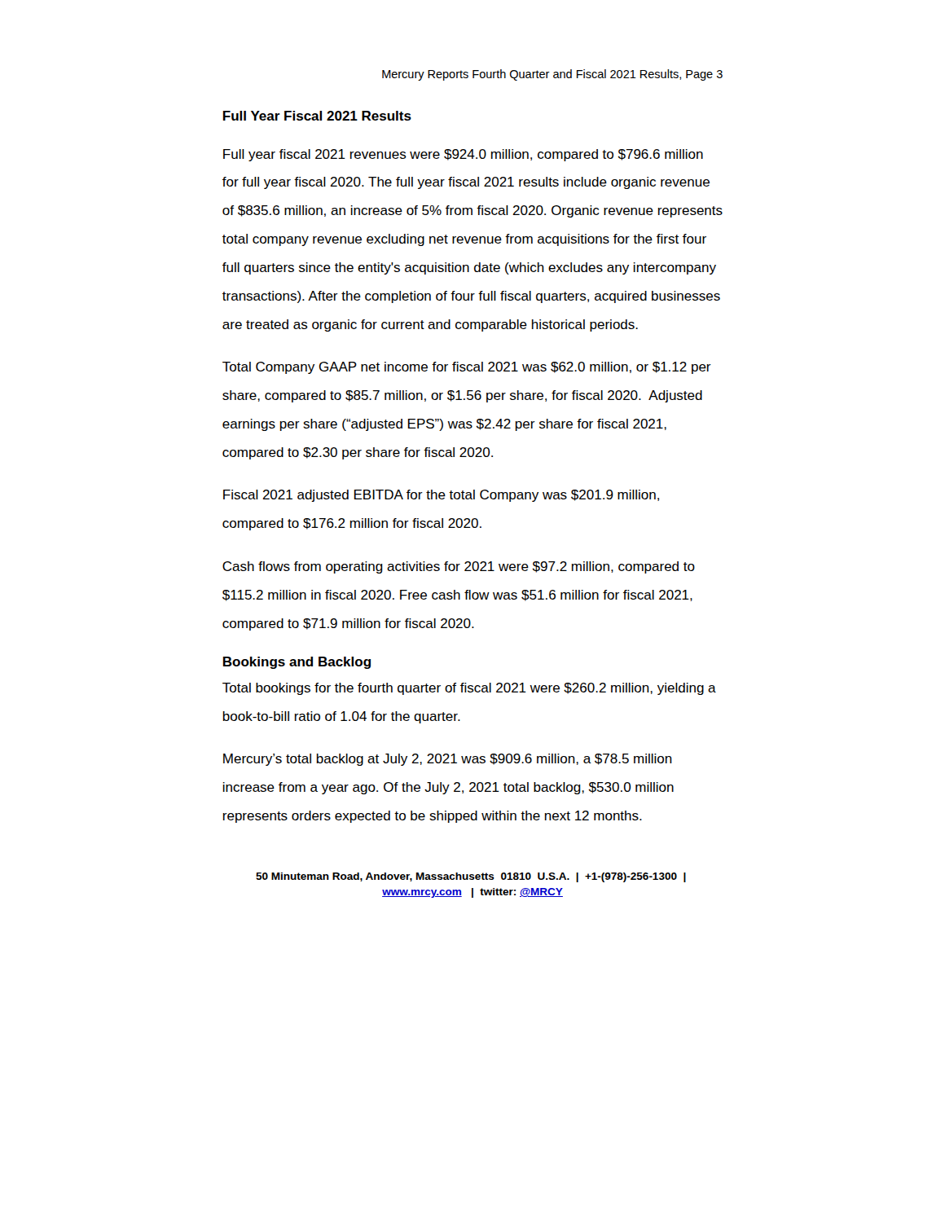Mercury Reports Fourth Quarter and Fiscal 2021 Results, Page 3
Full Year Fiscal 2021 Results
Full year fiscal 2021 revenues were $924.0 million, compared to $796.6 million for full year fiscal 2020. The full year fiscal 2021 results include organic revenue of $835.6 million, an increase of 5% from fiscal 2020. Organic revenue represents total company revenue excluding net revenue from acquisitions for the first four full quarters since the entity's acquisition date (which excludes any intercompany transactions). After the completion of four full fiscal quarters, acquired businesses are treated as organic for current and comparable historical periods.
Total Company GAAP net income for fiscal 2021 was $62.0 million, or $1.12 per share, compared to $85.7 million, or $1.56 per share, for fiscal 2020. Adjusted earnings per share (“adjusted EPS”) was $2.42 per share for fiscal 2021, compared to $2.30 per share for fiscal 2020.
Fiscal 2021 adjusted EBITDA for the total Company was $201.9 million, compared to $176.2 million for fiscal 2020.
Cash flows from operating activities for 2021 were $97.2 million, compared to $115.2 million in fiscal 2020. Free cash flow was $51.6 million for fiscal 2021, compared to $71.9 million for fiscal 2020.
Bookings and Backlog
Total bookings for the fourth quarter of fiscal 2021 were $260.2 million, yielding a book-to-bill ratio of 1.04 for the quarter.
Mercury’s total backlog at July 2, 2021 was $909.6 million, a $78.5 million increase from a year ago. Of the July 2, 2021 total backlog, $530.0 million represents orders expected to be shipped within the next 12 months.
50 Minuteman Road, Andover, Massachusetts 01810 U.S.A. | +1-(978)-256-1300 | www.mrcy.com | twitter: @MRCY